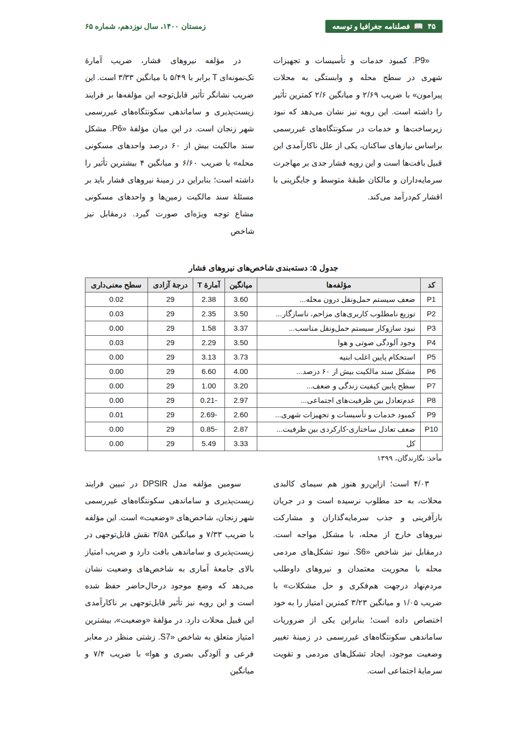۴۵ 📖 فصلنامه جغرافیا و توسعه
زمستان ۱۴۰۰، سال نوزدهم، شماره ۶۵
در مؤلفه نیروهای فشار، ضریب آمارۀ تک‌نمونه‌ای T برابر با ۵/۴۹ با میانگین ۳/۳۳ است. این ضریب نشانگر تأثیر قابل‌توجه این مؤلفه‌ها بر فرایند زیست‌پذیری و ساماندهی سکونتگاه‌های غیررسمی شهر زنجان است. در این میان مؤلفۀ «P6. مشکل سند مالکیت بیش از ۶۰ درصد واحدهای مسکونی محله» با ضریب ۶/۶۰ و میانگین ۴ بیشترین تأثیر را داشته است؛ بنابراین در زمینۀ نیروهای فشار باید بر مسئلۀ سند مالکیت زمین‌ها و واحدهای مسکونی مشاع توجه ویژه‌ای صورت گیرد. درمقابل نیز شاخص
«P9. کمبود خدمات و تأسیسات و تجهیزات شهری در سطح محله و وابستگی به محلات پیرامون» با ضریب ۲/۶۹ و میانگین ۲/۶ کمترین تأثیر را داشته است. این رویه نیز نشان می‌دهد که نبود زیرساخت‌ها و خدمات در سکونتگاه‌های غیررسمی براساس نیازهای ساکنان، یکی از علل ناکارآمدی این قبیل بافت‌ها است و این رویه فشار جدی بر مهاجرت سرمایه‌داران و مالکان طبقۀ متوسط و جایگزینی با اقشار کم‌درآمد می‌کند.
جدول ۵: دسته‌بندی شاخص‌های نیروهای فشار
| کد | مؤلفه‌ها | میانگین | آمارۀ T | درجۀ آزادی | سطح معنی‌داری |
| --- | --- | --- | --- | --- | --- |
| P1 | ضعف سیستم حمل‌ونقل درون محله... | 3.60 | 2.38 | 29 | 0.02 |
| P2 | توزیع نامطلوب کاربری‌های مزاحم، ناسازگار... | 3.50 | 2.35 | 29 | 0.03 |
| P3 | نبود سازوکار سیستم حمل‌ونقل مناسب... | 3.37 | 1.58 | 29 | 0.00 |
| P4 | وجود آلودگی صوتی و هوا | 3.50 | 2.29 | 29 | 0.03 |
| P5 | استحکام پایین اغلب ابنیه | 3.73 | 3.13 | 29 | 0.00 |
| P6 | مشکل سند مالکیت بیش از ۶۰ درصد... | 4.00 | 6.60 | 29 | 0.00 |
| P7 | سطح پایین کیفیت زندگی و ضعف... | 3.20 | 1.00 | 29 | 0.00 |
| P8 | عدم‌تعادل بین ظرفیت‌های اجتماعی... | 2.97 | -0.21 | 29 | 0.00 |
| P9 | کمبود خدمات و تأسیسات و تجهیزات شهری... | 2.60 | -2.69 | 29 | 0.01 |
| P10 | ضعف تعادل ساختاری-کارکردی بین ظرفیت... | 2.87 | -0.85 | 29 | 0.00 |
| | کل | 3.33 | 5.49 | 29 | 0.00 |
مأخذ: نگارندگان، ۱۳۹۹
سومین مؤلفه مدل DPSIR در تبیین فرایند زیست‌پذیری و ساماندهی سکونتگاه‌های غیررسمی شهر زنجان، شاخص‌های «وضعیت» است. این مؤلفه با ضریب ۷/۳۳ و میانگین ۳/۵۸ نقش قابل‌توجهی در زیست‌پذیری و ساماندهی بافت دارد و ضریب امتیاز بالای جامعۀ آماری به شاخص‌های وضعیت نشان می‌دهد که وضع موجود درحال‌حاضر حفظ شده است و این رویه نیز تأثیر قابل‌توجهی بر ناکارآمدی این قبیل محلات دارد. در مؤلفۀ «وضعیت»، بیشترین امتیاز متعلق به شاخص «S7. زشتی منظر در معابر فرعی و آلودگی بصری و هوا» با ضریب ۷/۴ و میانگین
۴/۰۳ است؛ ازاین‌رو هنوز هم سیمای کالبدی محلات، به حد مطلوب نرسیده است و در جریان بازآفرینی و جذب سرمایه‌گذاران و مشارکت نیروهای خارج از محله، با مشکل مواجه است. درمقابل نیز شاخص «S6. نبود تشکل‌های مردمی محله با محوریت معتمدان و نیروهای داوطلب مردم‌نهاد درجهت هم‌فکری و حل مشکلات» با ضریب ۱/۰۵ و میانگین ۳/۲۳ کمترین امتیاز را به خود اختصاص داده است؛ بنابراین یکی از ضروریات ساماندهی سکونتگاه‌های غیررسمی در زمینۀ تغییر وضعیت موجود، ایجاد تشکل‌های مردمی و تقویت سرمایۀ اجتماعی است.